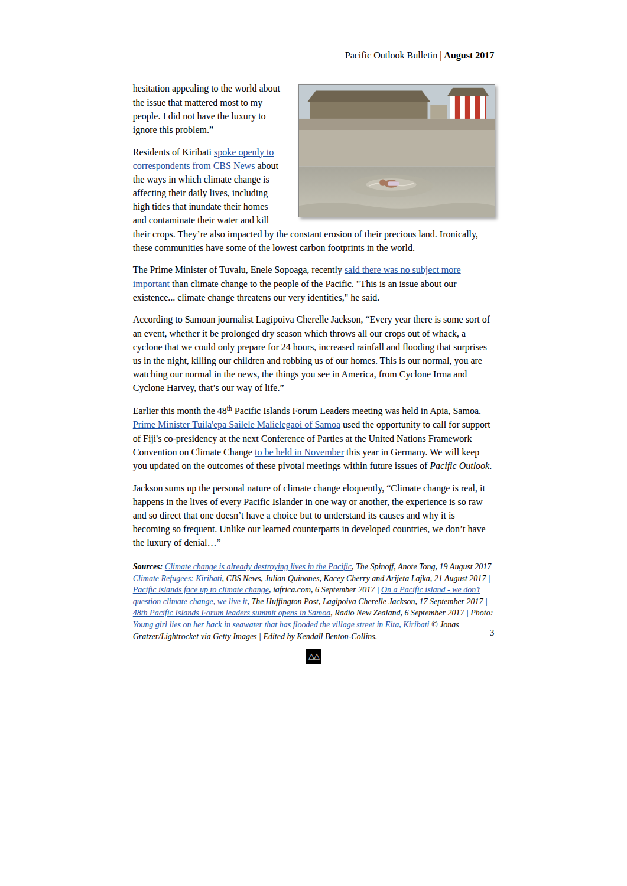Pacific Outlook Bulletin | August 2017
hesitation appealing to the world about the issue that mattered most to my people. I did not have the luxury to ignore this problem.”
Residents of Kiribati spoke openly to correspondents from CBS News about the ways in which climate change is affecting their daily lives, including high tides that inundate their homes and contaminate their water and kill their crops. They’re also impacted by the constant erosion of their precious land. Ironically, these communities have some of the lowest carbon footprints in the world.
The Prime Minister of Tuvalu, Enele Sopoaga, recently said there was no subject more important than climate change to the people of the Pacific. "This is an issue about our existence... climate change threatens our very identities," he said.
According to Samoan journalist Lagipoiva Cherelle Jackson, “Every year there is some sort of an event, whether it be prolonged dry season which throws all our crops out of whack, a cyclone that we could only prepare for 24 hours, increased rainfall and flooding that surprises us in the night, killing our children and robbing us of our homes. This is our normal, you are watching our normal in the news, the things you see in America, from Cyclone Irma and Cyclone Harvey, that’s our way of life.”
Earlier this month the 48th Pacific Islands Forum Leaders meeting was held in Apia, Samoa. Prime Minister Tuila'epa Sailele Malielegaoi of Samoa used the opportunity to call for support of Fiji's co-presidency at the next Conference of Parties at the United Nations Framework Convention on Climate Change to be held in November this year in Germany. We will keep you updated on the outcomes of these pivotal meetings within future issues of Pacific Outlook.
Jackson sums up the personal nature of climate change eloquently, “Climate change is real, it happens in the lives of every Pacific Islander in one way or another, the experience is so raw and so direct that one doesn’t have a choice but to understand its causes and why it is becoming so frequent. Unlike our learned counterparts in developed countries, we don’t have the luxury of denial…”
Sources: Climate change is already destroying lives in the Pacific, The Spinoff, Anote Tong, 19 August 2017 Climate Refugees: Kiribati, CBS News, Julian Quinones, Kacey Cherry and Arijeta Lajka, 21 August 2017 | Pacific islands face up to climate change, iafrica.com, 6 September 2017 | On a Pacific island - we don’t question climate change, we live it, The Huffington Post, Lagipoiva Cherelle Jackson, 17 September 2017 | 48th Pacific Islands Forum leaders summit opens in Samoa, Radio New Zealand, 6 September 2017 | Photo: Young girl lies on her back in seawater that has flooded the village street in Eita, Kiribati © Jonas Gratzer/Lightrocket via Getty Images | Edited by Kendall Benton-Collins.
3
△△